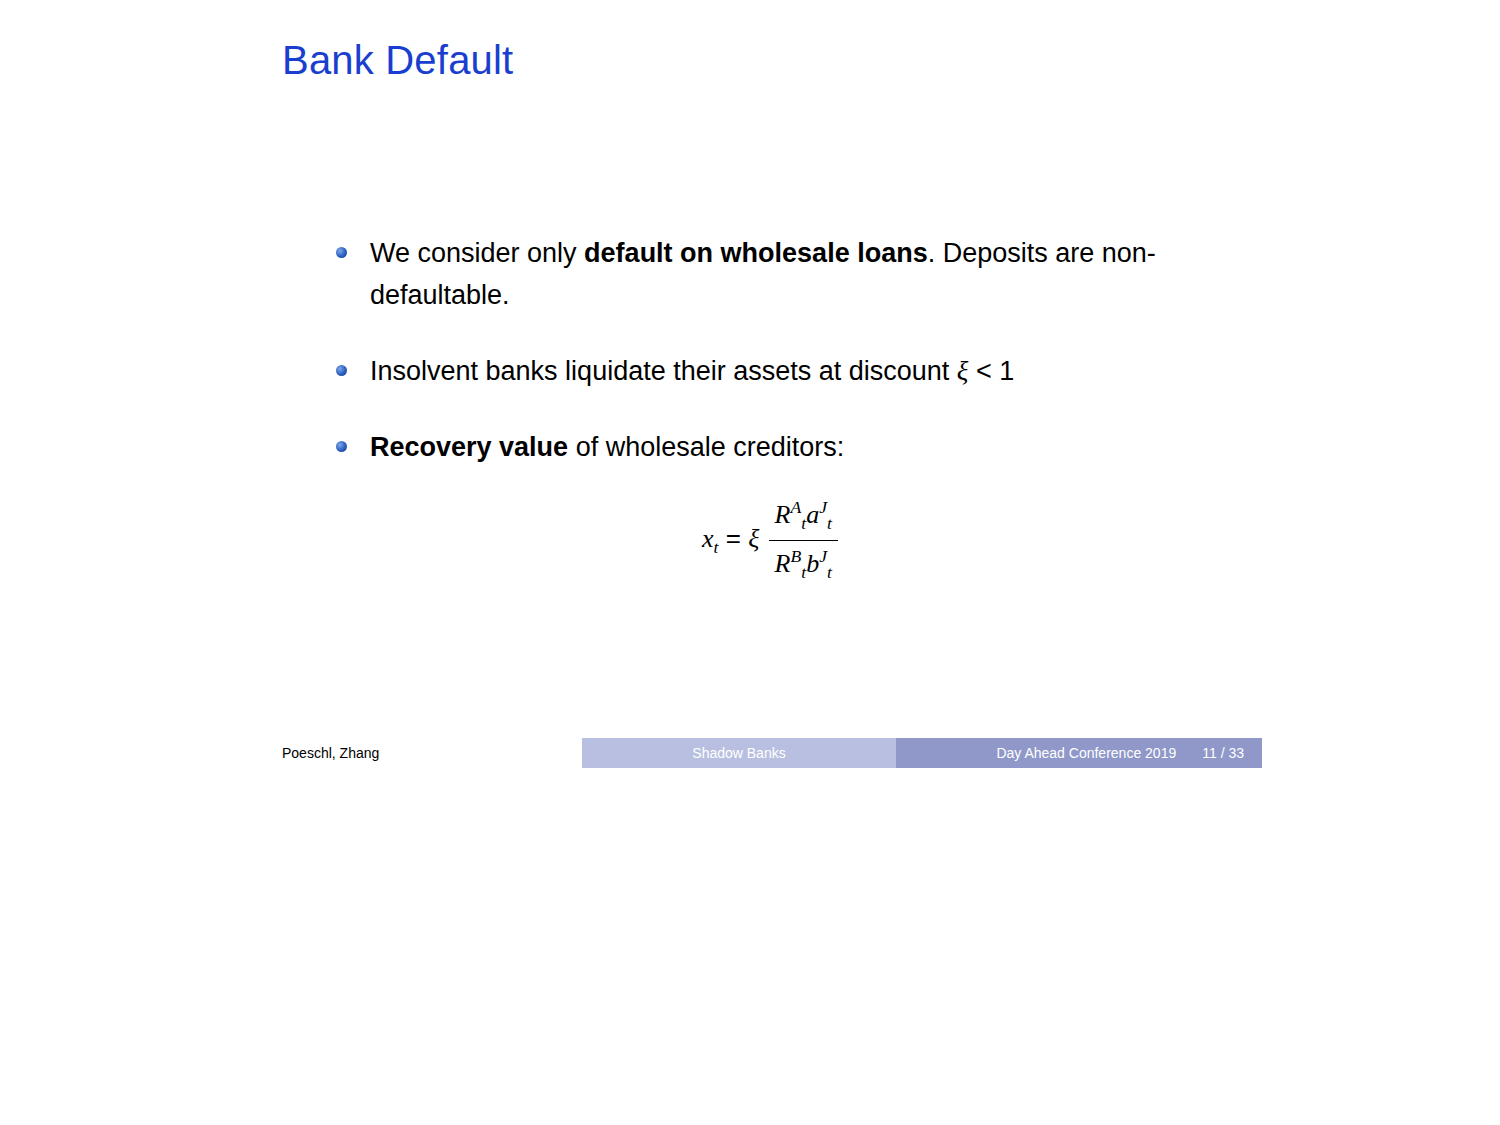Bank Default
We consider only default on wholesale loans. Deposits are non-defaultable.
Insolvent banks liquidate their assets at discount ξ < 1
Recovery value of wholesale creditors:
xt = ξ RAtaJt RBtbJt
Poeschl, Zhang
Shadow Banks
Day Ahead Conference 201911 / 33